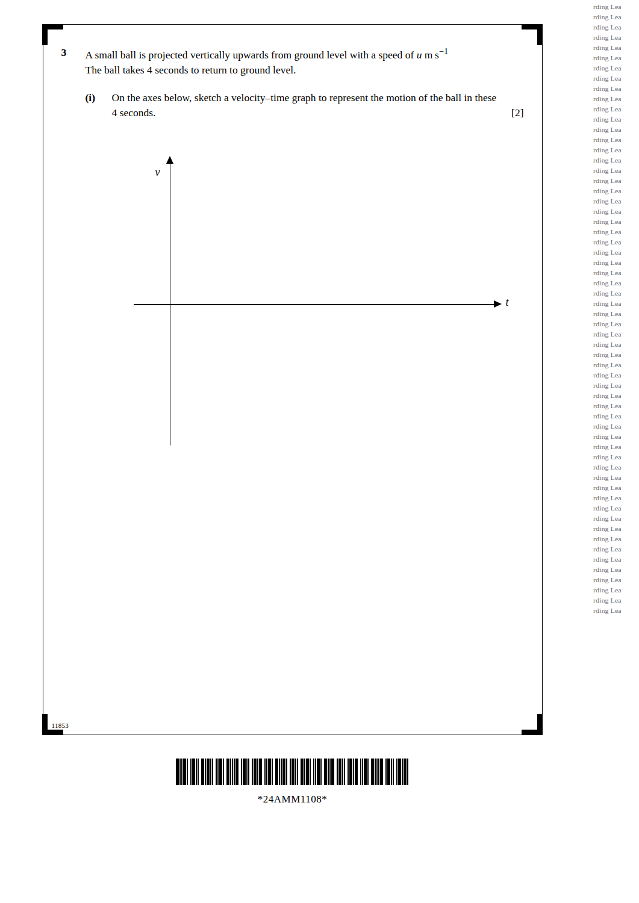Rewarding Learning Rewarding Learning Rewarding Learning Rewarding Learning Rewarding Learning Rewarding Learning Rewarding Learning Rewarding Learning Rewarding Learning Rewarding Learning Rewarding Learning Rewarding Learning Rewarding Learning Rewarding Learning Rewarding Learning Rewarding Learning Rewarding Learning Rewarding Learning Rewarding Learning Rewarding Learning Rewarding Learning Rewarding Learning Rewarding Learning Rewarding Learning Rewarding Learning Rewarding Learning Rewarding Learning Rewarding Learning Rewarding Learning Rewarding Learning Rewarding Learning Rewarding Learning Rewarding Learning Rewarding Learning Rewarding Learning Rewarding Learning Rewarding Learning Rewarding Learning Rewarding Learning Rewarding Learning Rewarding Learning Rewarding Learning Rewarding Learning Rewarding Learning Rewarding Learning Rewarding Learning Rewarding Learning Rewarding Learning Rewarding Learning Rewarding Learning Rewarding Learning Rewarding Learning Rewarding Learning Rewarding Learning Rewarding Learning Rewarding Learning Rewarding Learning Rewarding Learning Rewarding Learning Rewarding Learning
3
A small ball is projected vertically upwards from ground level with a speed of u m s−1
The ball takes 4 seconds to return to ground level.
(i)
On the axes below, sketch a velocity–time graph to represent the motion of the ball in these 4 seconds. [2]
v
t
11853
*24AMM1108*